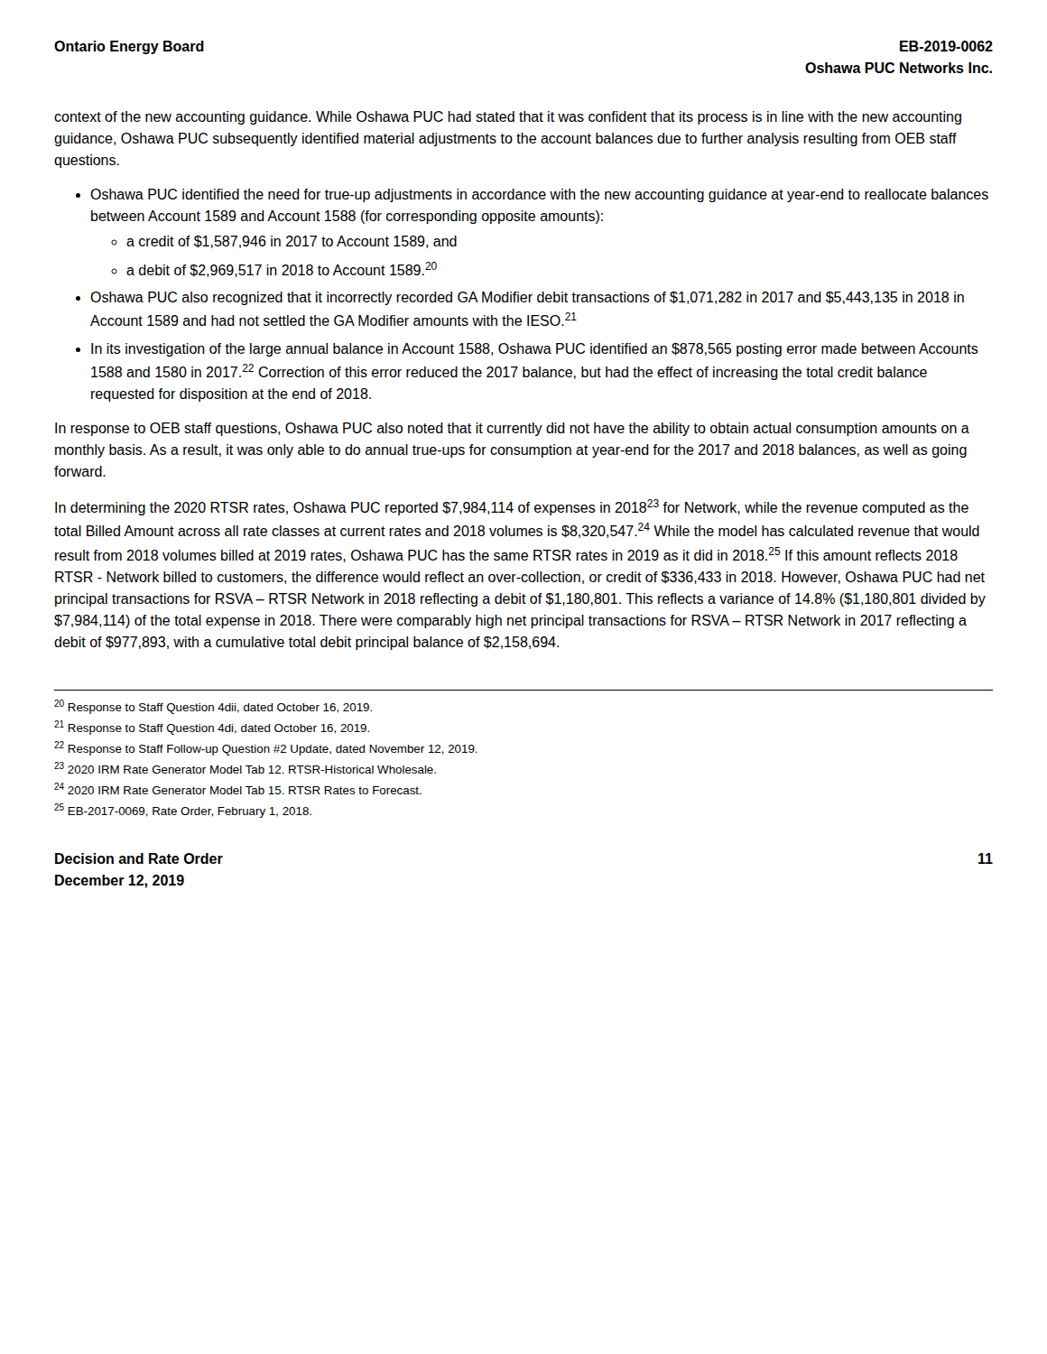Ontario Energy Board
EB-2019-0062
Oshawa PUC Networks Inc.
context of the new accounting guidance. While Oshawa PUC had stated that it was confident that its process is in line with the new accounting guidance, Oshawa PUC subsequently identified material adjustments to the account balances due to further analysis resulting from OEB staff questions.
Oshawa PUC identified the need for true-up adjustments in accordance with the new accounting guidance at year-end to reallocate balances between Account 1589 and Account 1588 (for corresponding opposite amounts):
a credit of $1,587,946 in 2017 to Account 1589, and
a debit of $2,969,517 in 2018 to Account 1589.20
Oshawa PUC also recognized that it incorrectly recorded GA Modifier debit transactions of $1,071,282 in 2017 and $5,443,135 in 2018 in Account 1589 and had not settled the GA Modifier amounts with the IESO.21
In its investigation of the large annual balance in Account 1588, Oshawa PUC identified an $878,565 posting error made between Accounts 1588 and 1580 in 2017.22 Correction of this error reduced the 2017 balance, but had the effect of increasing the total credit balance requested for disposition at the end of 2018.
In response to OEB staff questions, Oshawa PUC also noted that it currently did not have the ability to obtain actual consumption amounts on a monthly basis. As a result, it was only able to do annual true-ups for consumption at year-end for the 2017 and 2018 balances, as well as going forward.
In determining the 2020 RTSR rates, Oshawa PUC reported $7,984,114 of expenses in 201823 for Network, while the revenue computed as the total Billed Amount across all rate classes at current rates and 2018 volumes is $8,320,547.24 While the model has calculated revenue that would result from 2018 volumes billed at 2019 rates, Oshawa PUC has the same RTSR rates in 2019 as it did in 2018.25 If this amount reflects 2018 RTSR - Network billed to customers, the difference would reflect an over-collection, or credit of $336,433 in 2018. However, Oshawa PUC had net principal transactions for RSVA – RTSR Network in 2018 reflecting a debit of $1,180,801. This reflects a variance of 14.8% ($1,180,801 divided by $7,984,114) of the total expense in 2018. There were comparably high net principal transactions for RSVA – RTSR Network in 2017 reflecting a debit of $977,893, with a cumulative total debit principal balance of $2,158,694.
20 Response to Staff Question 4dii, dated October 16, 2019.
21 Response to Staff Question 4di, dated October 16, 2019.
22 Response to Staff Follow-up Question #2 Update, dated November 12, 2019.
23 2020 IRM Rate Generator Model Tab 12. RTSR-Historical Wholesale.
24 2020 IRM Rate Generator Model Tab 15. RTSR Rates to Forecast.
25 EB-2017-0069, Rate Order, February 1, 2018.
Decision and Rate Order
December 12, 2019
11